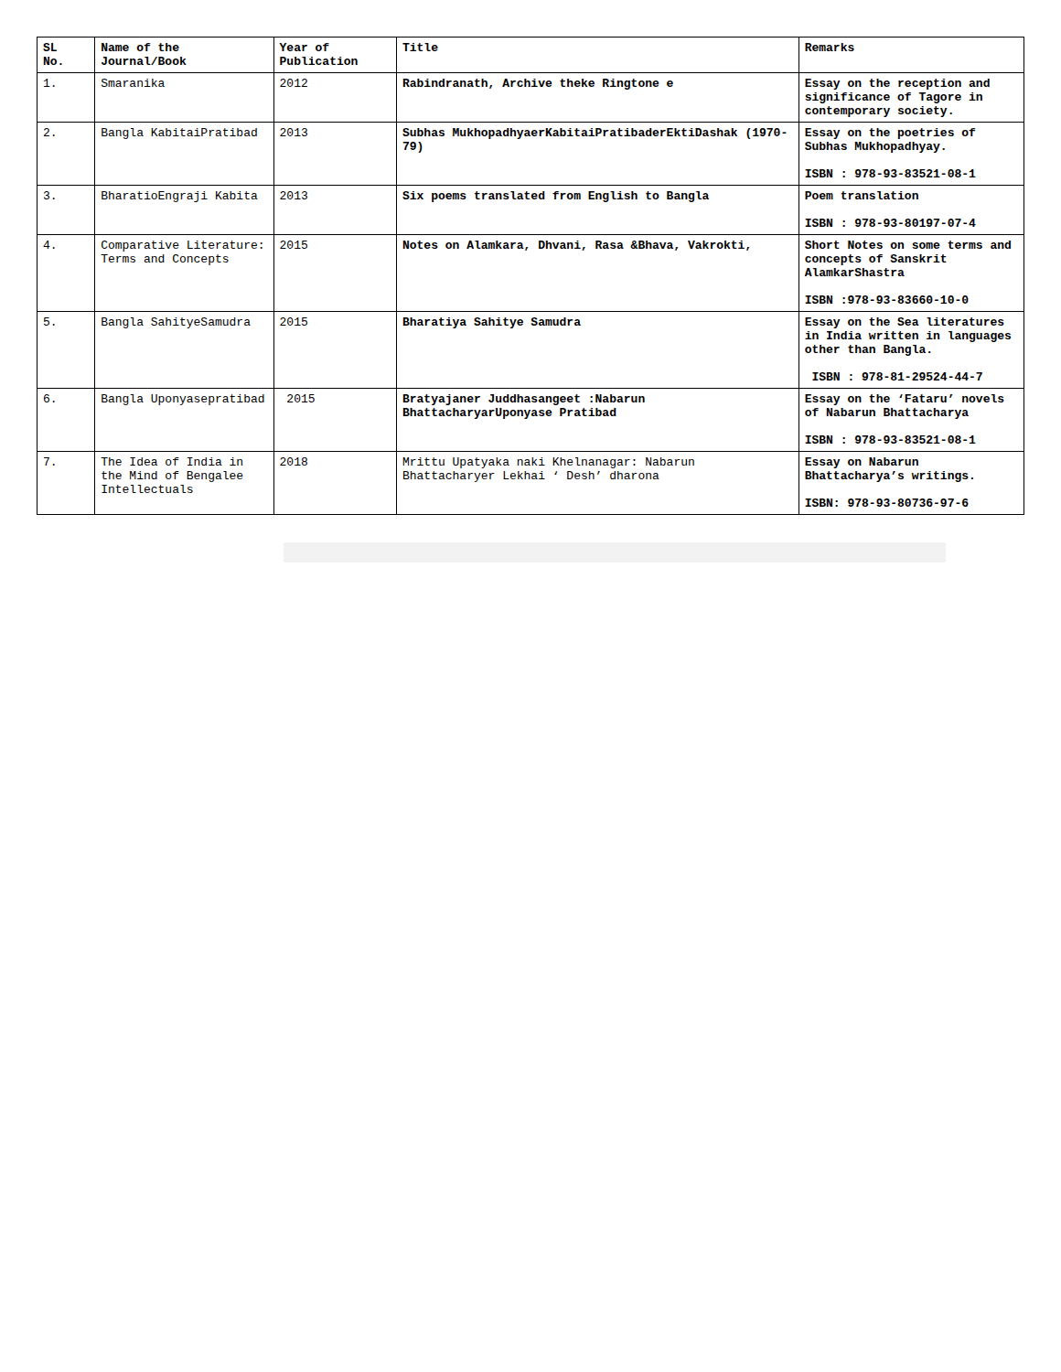| SL No. | Name of the Journal/Book | Year of Publication | Title | Remarks |
| --- | --- | --- | --- | --- |
| 1. | Smaranika | 2012 | Rabindranath, Archive theke Ringtone e | Essay on the reception and significance of Tagore in contemporary society. |
| 2. | Bangla KabitaiPratibad | 2013 | Subhas MukhopadhyaerKabitaiPratibaderEktiDashak (1970-79) | Essay on the poetries of Subhas Mukhopadhyay. ISBN : 978-93-83521-08-1 |
| 3. | BharatioEngraji Kabita | 2013 | Six poems translated from English to Bangla | Poem translation ISBN : 978-93-80197-07-4 |
| 4. | Comparative Literature: Terms and Concepts | 2015 | Notes on Alamkara, Dhvani, Rasa &Bhava, Vakrokti, | Short Notes on some terms and concepts of Sanskrit AlamkarShastra ISBN :978-93-83660-10-0 |
| 5. | Bangla SahityeSamudra | 2015 | Bharatiya Sahitye Samudra | Essay on the Sea literatures in India written in languages other than Bangla. ISBN : 978-81-29524-44-7 |
| 6. | Bangla Uponyasepratibad | 2015 | Bratyajaner Juddhasangeet :Nabarun BhattacharyarUponyase Pratibad | Essay on the ‘Fataru’ novels of Nabarun Bhattacharya ISBN : 978-93-83521-08-1 |
| 7. | The Idea of India in the Mind of Bengalee Intellectuals | 2018 | Mrittu Upatyaka naki Khelnanagar: Nabarun Bhattacharyer Lekhai ‘ Desh’ dharona | Essay on Nabarun Bhattacharya’s writings. ISBN: 978-93-80736-97-6 |